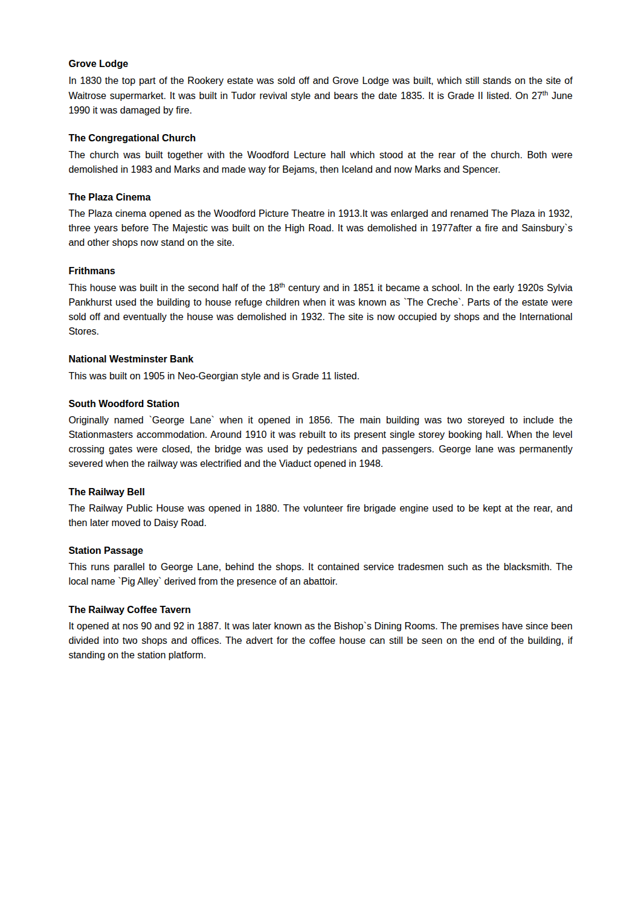Grove Lodge
In 1830 the top part of the Rookery estate was sold off and Grove Lodge was built, which still stands on the site of Waitrose supermarket. It was built in Tudor revival style and bears the date 1835. It is Grade II listed. On 27th June 1990 it was damaged by fire.
The Congregational Church
The church was built together with the Woodford Lecture hall which stood at the rear of the church. Both were demolished in 1983 and Marks and made way for Bejams, then Iceland and now Marks and Spencer.
The Plaza Cinema
The Plaza cinema opened as the Woodford Picture Theatre in 1913.It was enlarged and renamed The Plaza in 1932, three years before The Majestic was built on the High Road. It was demolished in 1977after a fire and Sainsbury`s and other shops now stand on the site.
Frithmans
This house was built in the second half of the 18th century and in 1851 it became a school. In the early 1920s Sylvia Pankhurst used the building to house refuge children when it was known as `The Creche`. Parts of the estate were sold off and eventually the house was demolished in 1932. The site is now occupied by shops and the International Stores.
National Westminster Bank
This was built on 1905 in Neo-Georgian style and is Grade 11 listed.
South Woodford Station
Originally named `George Lane` when it opened in 1856. The main building was two storeyed to include the Stationmasters accommodation. Around 1910 it was rebuilt to its present single storey booking hall. When the level crossing gates were closed, the bridge was used by pedestrians and passengers. George lane was permanently severed when the railway was electrified and the Viaduct opened in 1948.
The Railway Bell
The Railway Public House was opened in 1880. The volunteer fire brigade engine used to be kept at the rear, and then later moved to Daisy Road.
Station Passage
This runs parallel to George Lane, behind the shops. It contained service tradesmen such as the blacksmith. The local name `Pig Alley` derived from the presence of an abattoir.
The Railway Coffee Tavern
It opened at nos 90 and 92 in 1887. It was later known as the Bishop`s Dining Rooms. The premises have since been divided into two shops and offices. The advert for the coffee house can still be seen on the end of the building, if standing on the station platform.